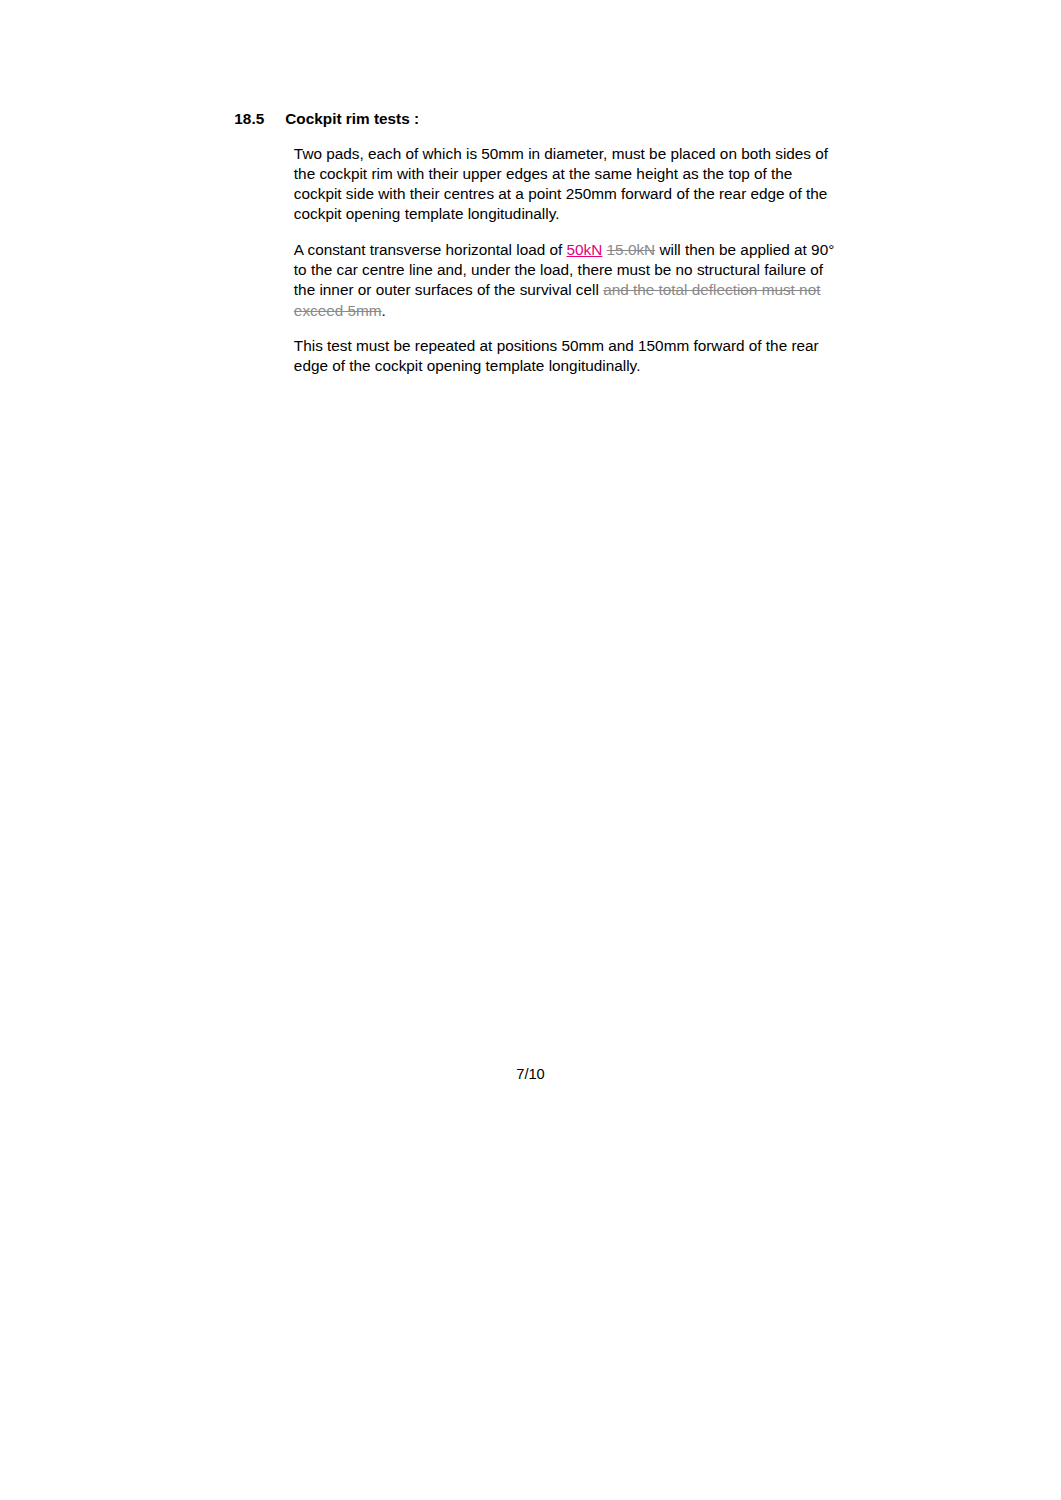18.5 Cockpit rim tests :
Two pads, each of which is 50mm in diameter, must be placed on both sides of the cockpit rim with their upper edges at the same height as the top of the cockpit side with their centres at a point 250mm forward of the rear edge of the cockpit opening template longitudinally.
A constant transverse horizontal load of 50kN 15.0kN will then be applied at 90° to the car centre line and, under the load, there must be no structural failure of the inner or outer surfaces of the survival cell and the total deflection must not exceed 5mm.
This test must be repeated at positions 50mm and 150mm forward of the rear edge of the cockpit opening template longitudinally.
7/10